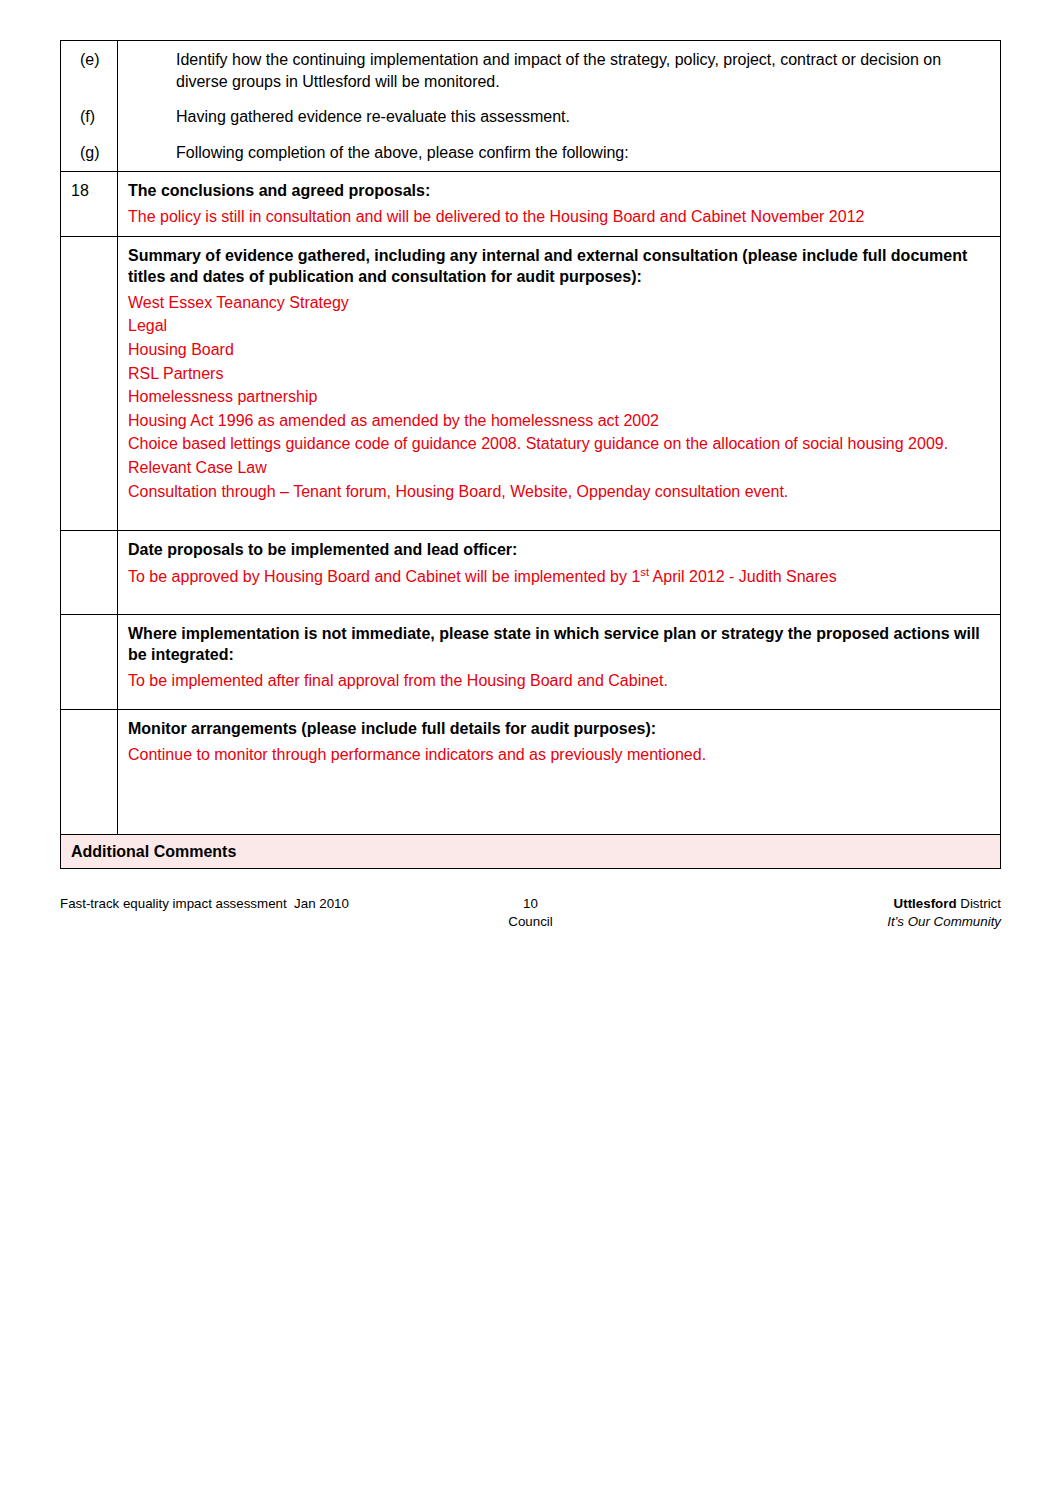| | (e) Identify how the continuing implementation and impact of the strategy, policy, project, contract or decision on diverse groups in Uttlesford will be monitored. (f) Having gathered evidence re-evaluate this assessment. (g) Following completion of the above, please confirm the following: |
| 18 | The conclusions and agreed proposals: The policy is still in consultation and will be delivered to the Housing Board and Cabinet November 2012 |
| | Summary of evidence gathered, including any internal and external consultation (please include full document titles and dates of publication and consultation for audit purposes): West Essex Teanancy Strategy Legal Housing Board RSL Partners Homelessness partnership Housing Act 1996 as amended as amended by the homelessness act 2002 Choice based lettings guidance code of guidance 2008. Statatury guidance on the allocation of social housing 2009. Relevant Case Law Consultation through – Tenant forum, Housing Board, Website, Oppenday consultation event. |
| | Date proposals to be implemented and lead officer: To be approved by Housing Board and Cabinet will be implemented by 1 st April 2012 - Judith Snares |
| | Where implementation is not immediate, please state in which service plan or strategy the proposed actions will be integrated: To be implemented after final approval from the Housing Board and Cabinet. |
| | Monitor arrangements (please include full details for audit purposes): Continue to monitor through performance indicators and as previously mentioned. |
Additional Comments
Fast-track equality impact assessment Jan 2010
10
Council
Uttlesford District
It’s Our Community